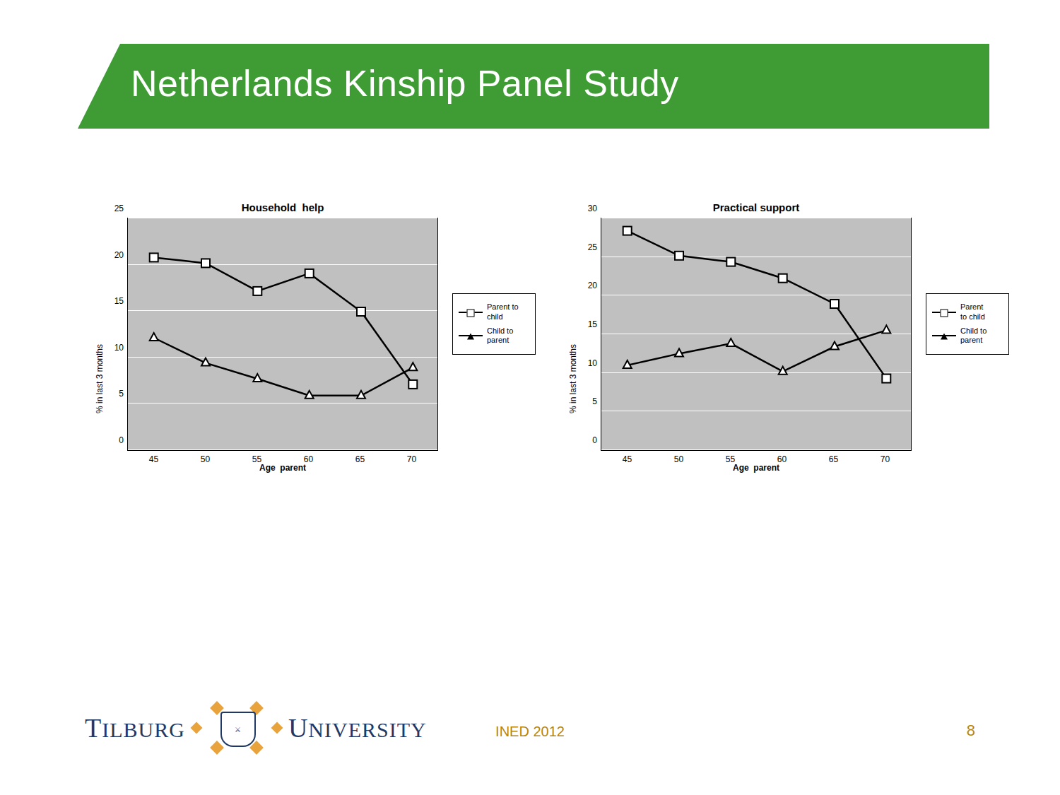Netherlands Kinship Panel Study
Household help
0
5
10
15
20
25
45
50
55
60
65
70
% in last 3 months
Age parent
Parent to
child
Child to
parent
Practical support
0
5
10
15
20
25
30
45
50
55
60
65
70
% in last 3 months
Age parent
Parent
to child
Child to
parent
INED 2012
8
TILBURG ⚔ UNIVERSITY